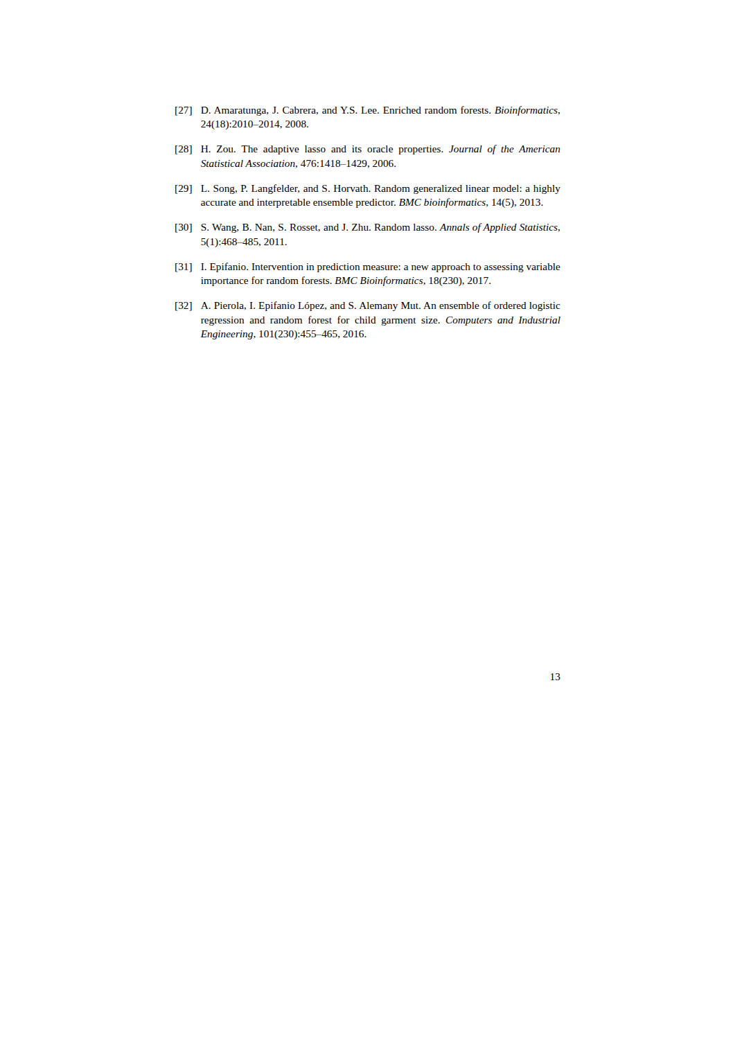[27] D. Amaratunga, J. Cabrera, and Y.S. Lee. Enriched random forests. Bioinformatics, 24(18):2010–2014, 2008.
[28] H. Zou. The adaptive lasso and its oracle properties. Journal of the American Statistical Association, 476:1418–1429, 2006.
[29] L. Song, P. Langfelder, and S. Horvath. Random generalized linear model: a highly accurate and interpretable ensemble predictor. BMC bioinformatics, 14(5), 2013.
[30] S. Wang, B. Nan, S. Rosset, and J. Zhu. Random lasso. Annals of Applied Statistics, 5(1):468–485, 2011.
[31] I. Epifanio. Intervention in prediction measure: a new approach to assessing variable importance for random forests. BMC Bioinformatics, 18(230), 2017.
[32] A. Pierola, I. Epifanio López, and S. Alemany Mut. An ensemble of ordered logistic regression and random forest for child garment size. Computers and Industrial Engineering, 101(230):455–465, 2016.
13